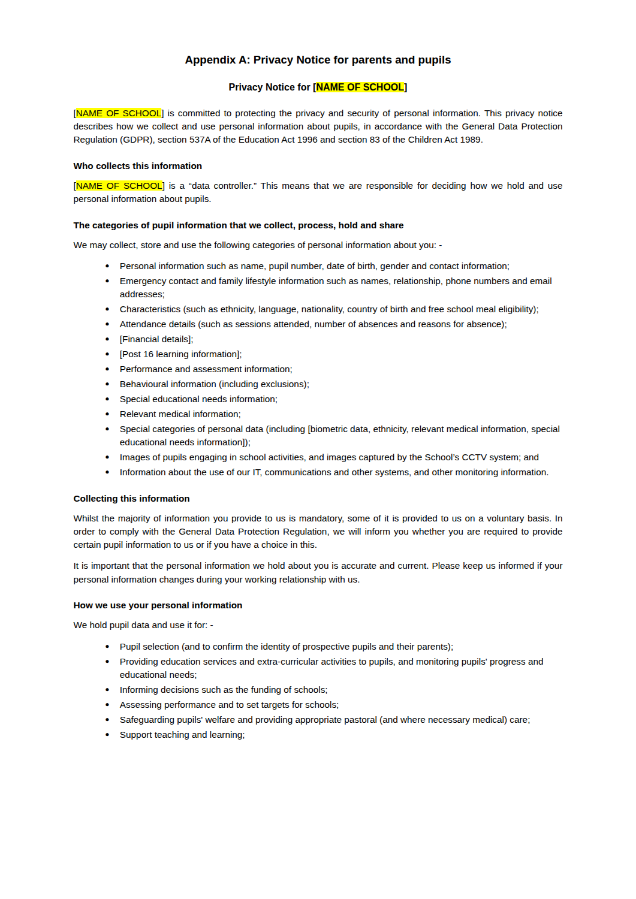Appendix A: Privacy Notice for parents and pupils
Privacy Notice for [NAME OF SCHOOL]
[NAME OF SCHOOL] is committed to protecting the privacy and security of personal information. This privacy notice describes how we collect and use personal information about pupils, in accordance with the General Data Protection Regulation (GDPR), section 537A of the Education Act 1996 and section 83 of the Children Act 1989.
Who collects this information
[NAME OF SCHOOL] is a “data controller.” This means that we are responsible for deciding how we hold and use personal information about pupils.
The categories of pupil information that we collect, process, hold and share
We may collect, store and use the following categories of personal information about you: -
Personal information such as name, pupil number, date of birth, gender and contact information;
Emergency contact and family lifestyle information such as names, relationship, phone numbers and email addresses;
Characteristics (such as ethnicity, language, nationality, country of birth and free school meal eligibility);
Attendance details (such as sessions attended, number of absences and reasons for absence);
[Financial details];
[Post 16 learning information];
Performance and assessment information;
Behavioural information (including exclusions);
Special educational needs information;
Relevant medical information;
Special categories of personal data (including [biometric data, ethnicity, relevant medical information, special educational needs information]);
Images of pupils engaging in school activities, and images captured by the School’s CCTV system; and
Information about the use of our IT, communications and other systems, and other monitoring information.
Collecting this information
Whilst the majority of information you provide to us is mandatory, some of it is provided to us on a voluntary basis. In order to comply with the General Data Protection Regulation, we will inform you whether you are required to provide certain pupil information to us or if you have a choice in this.
It is important that the personal information we hold about you is accurate and current. Please keep us informed if your personal information changes during your working relationship with us.
How we use your personal information
We hold pupil data and use it for: -
Pupil selection (and to confirm the identity of prospective pupils and their parents);
Providing education services and extra-curricular activities to pupils, and monitoring pupils' progress and educational needs;
Informing decisions such as the funding of schools;
Assessing performance and to set targets for schools;
Safeguarding pupils' welfare and providing appropriate pastoral (and where necessary medical) care;
Support teaching and learning;